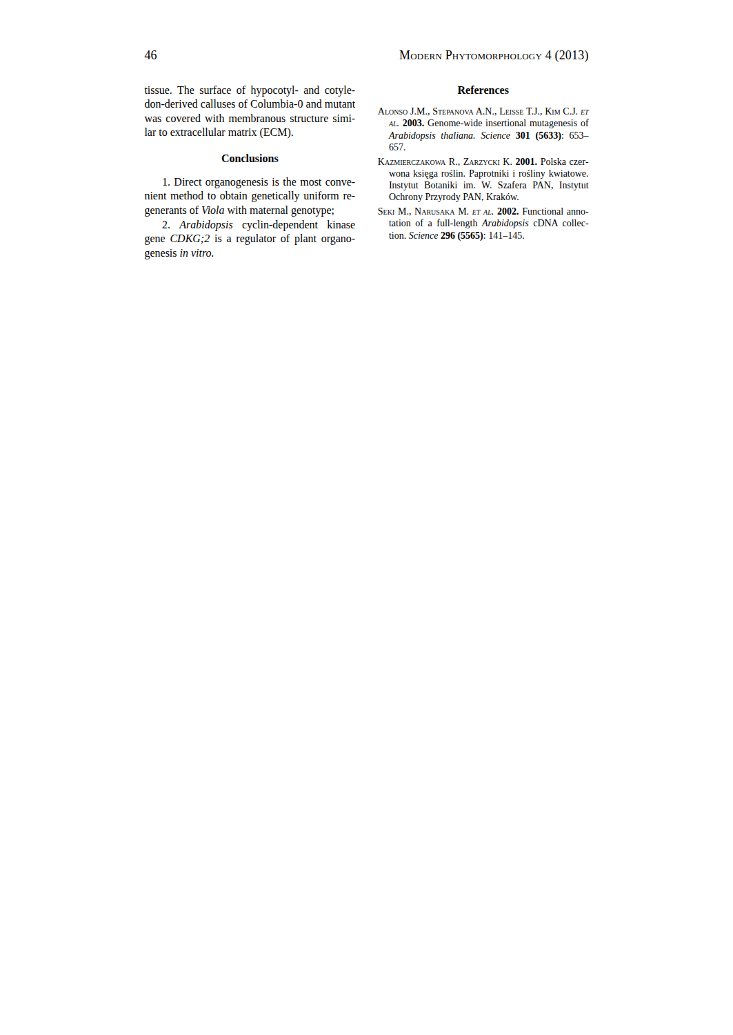46
Modern Phytomorphology 4 (2013)
tissue. The surface of hypocotyl- and cotyledon-derived calluses of Columbia-0 and mutant was covered with membranous structure similar to extracellular matrix (ECM).
Conclusions
1. Direct organogenesis is the most convenient method to obtain genetically uniform regenerants of Viola with maternal genotype;
2. Arabidopsis cyclin-dependent kinase gene CDKG;2 is a regulator of plant organogenesis in vitro.
References
Alonso J.M., Stepanova A.N., Leisse T.J., Kim C.J. et al. 2003. Genome-wide insertional mutagenesis of Arabidopsis thaliana. Science 301 (5633): 653–657.
Kazmierczakowa R., Zarzycki K. 2001. Polska czerwona księga roślin. Paprotniki i rośliny kwiatowe. Instytut Botaniki im. W. Szafera PAN, Instytut Ochrony Przyrody PAN, Kraków.
Seki M., Narusaka M. et al. 2002. Functional annotation of a full-length Arabidopsis cDNA collection. Science 296 (5565): 141–145.